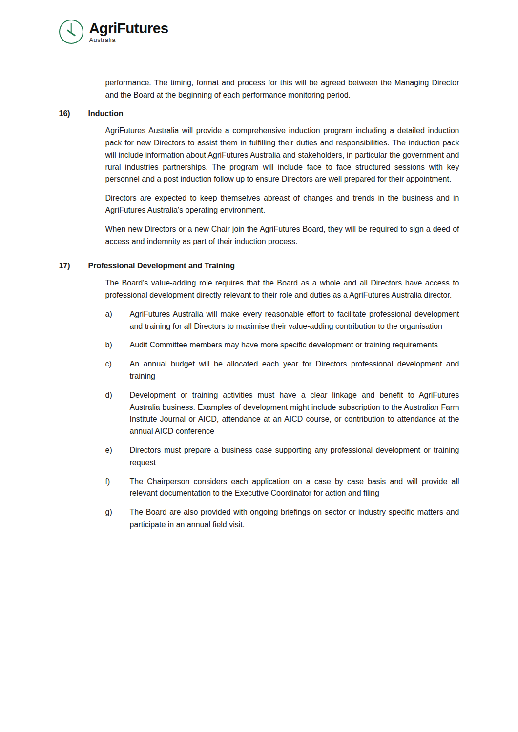Agri Futures
Australia
performance. The timing, format and process for this will be agreed between the Managing Director and the Board at the beginning of each performance monitoring period.
16)
Induction
AgriFutures Australia will provide a comprehensive induction program including a detailed induction pack for new Directors to assist them in fulfilling their duties and responsibilities. The induction pack will include information about AgriFutures Australia and stakeholders, in particular the government and rural industries partnerships. The program will include face to face structured sessions with key personnel and a post induction follow up to ensure Directors are well prepared for their appointment.
Directors are expected to keep themselves abreast of changes and trends in the business and in AgriFutures Australia's operating environment.
When new Directors or a new Chair join the AgriFutures Board, they will be required to sign a deed of access and indemnity as part of their induction process.
17)
Professional Development and Training
The Board's value-adding role requires that the Board as a whole and all Directors have access to professional development directly relevant to their role and duties as a AgriFutures Australia director.
AgriFutures Australia will make every reasonable effort to facilitate professional development and training for all Directors to maximise their value-adding contribution to the organisation
Audit Committee members may have more specific development or training requirements
An annual budget will be allocated each year for Directors professional development and training
Development or training activities must have a clear linkage and benefit to AgriFutures Australia business. Examples of development might include subscription to the Australian Farm Institute Journal or AICD, attendance at an AICD course, or contribution to attendance at the annual AICD conference
Directors must prepare a business case supporting any professional development or training request
The Chairperson considers each application on a case by case basis and will provide all relevant documentation to the Executive Coordinator for action and filing
The Board are also provided with ongoing briefings on sector or industry specific matters and participate in an annual field visit.